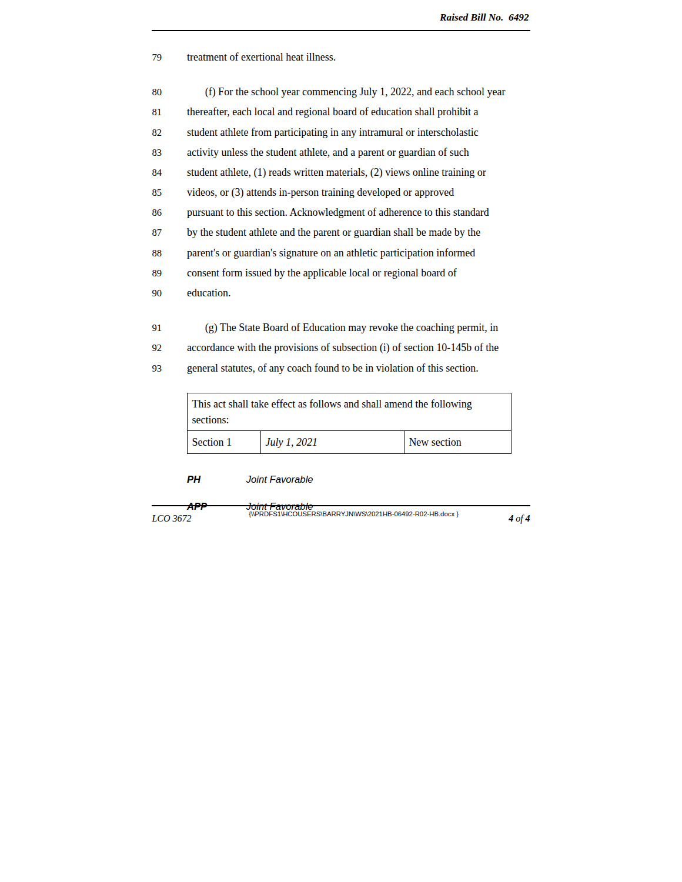Raised Bill No. 6492
79
treatment of exertional heat illness.
80
(f) For the school year commencing July 1, 2022, and each school year
81
thereafter, each local and regional board of education shall prohibit a
82
student athlete from participating in any intramural or interscholastic
83
activity unless the student athlete, and a parent or guardian of such
84
student athlete, (1) reads written materials, (2) views online training or
85
videos, or (3) attends in-person training developed or approved
86
pursuant to this section. Acknowledgment of adherence to this standard
87
by the student athlete and the parent or guardian shall be made by the
88
parent's or guardian's signature on an athletic participation informed
89
consent form issued by the applicable local or regional board of
90
education.
91
(g) The State Board of Education may revoke the coaching permit, in
92
accordance with the provisions of subsection (i) of section 10-145b of the
93
general statutes, of any coach found to be in violation of this section.
| This act shall take effect as follows and shall amend the following sections: |
| Section 1 | July 1, 2021 | New section |
PH Joint Favorable
APP Joint Favorable
LCO 3672
{\\PRDFS1\HCOUSERS\BARRYJN\WS\2021HB-06492-R02-HB.docx }
4 of 4